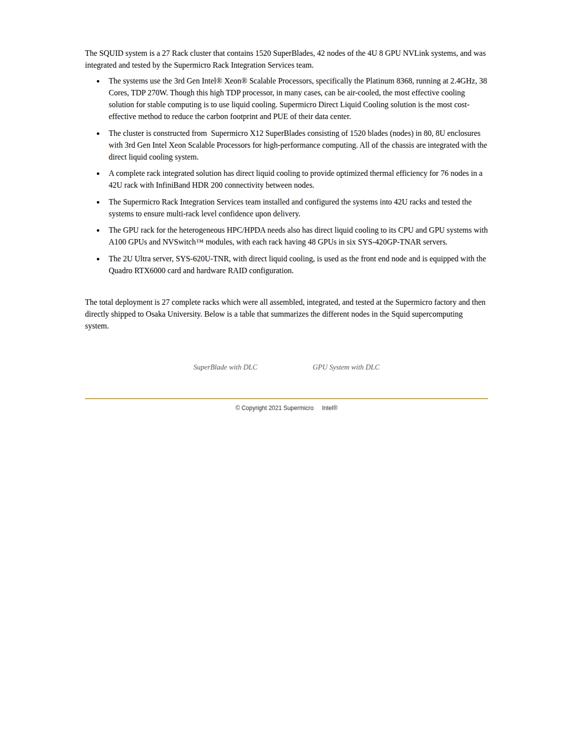The SQUID system is a 27 Rack cluster that contains 1520 SuperBlades, 42 nodes of the 4U 8 GPU NVLink systems, and was integrated and tested by the Supermicro Rack Integration Services team.
The systems use the 3rd Gen Intel® Xeon® Scalable Processors, specifically the Platinum 8368, running at 2.4GHz, 38 Cores, TDP 270W. Though this high TDP processor, in many cases, can be air-cooled, the most effective cooling solution for stable computing is to use liquid cooling. Supermicro Direct Liquid Cooling solution is the most cost-effective method to reduce the carbon footprint and PUE of their data center.
The cluster is constructed from Supermicro X12 SuperBlades consisting of 1520 blades (nodes) in 80, 8U enclosures with 3rd Gen Intel Xeon Scalable Processors for high-performance computing. All of the chassis are integrated with the direct liquid cooling system.
A complete rack integrated solution has direct liquid cooling to provide optimized thermal efficiency for 76 nodes in a 42U rack with InfiniBand HDR 200 connectivity between nodes.
The Supermicro Rack Integration Services team installed and configured the systems into 42U racks and tested the systems to ensure multi-rack level confidence upon delivery.
The GPU rack for the heterogeneous HPC/HPDA needs also has direct liquid cooling to its CPU and GPU systems with A100 GPUs and NVSwitch™ modules, with each rack having 48 GPUs in six SYS-420GP-TNAR servers.
The 2U Ultra server, SYS-620U-TNR, with direct liquid cooling, is used as the front end node and is equipped with the Quadro RTX6000 card and hardware RAID configuration.
The total deployment is 27 complete racks which were all assembled, integrated, and tested at the Supermicro factory and then directly shipped to Osaka University. Below is a table that summarizes the different nodes in the Squid supercomputing system.
SuperBlade with DLC
GPU System with DLC
© Copyright 2021 Supermicro Intel®